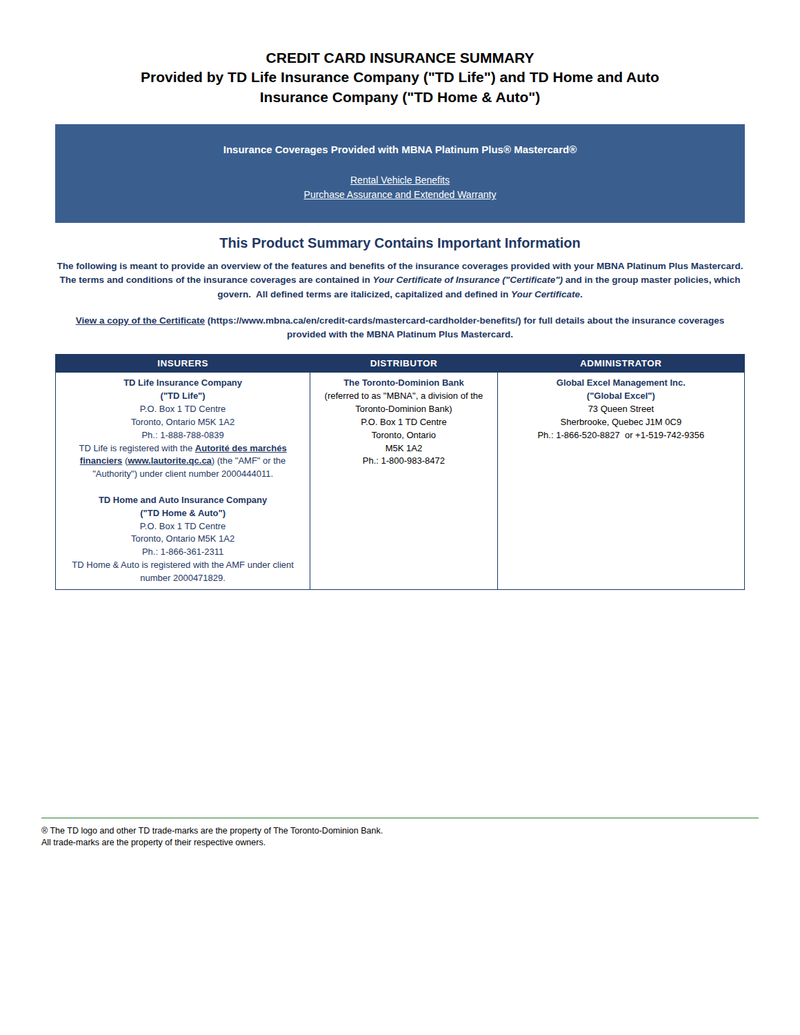CREDIT CARD INSURANCE SUMMARY
Provided by TD Life Insurance Company ("TD Life") and TD Home and Auto
Insurance Company ("TD Home & Auto")
Insurance Coverages Provided with MBNA Platinum Plus® Mastercard®
Rental Vehicle Benefits Purchase Assurance and Extended Warranty
This Product Summary Contains Important Information
The following is meant to provide an overview of the features and benefits of the insurance coverages provided with your MBNA Platinum Plus Mastercard. The terms and conditions of the insurance coverages are contained in Your Certificate of Insurance ("Certificate") and in the group master policies, which govern. All defined terms are italicized, capitalized and defined in Your Certificate.
View a copy of the Certificate (https://www.mbna.ca/en/credit-cards/mastercard-cardholder-benefits/) for full details about the insurance coverages provided with the MBNA Platinum Plus Mastercard.
| INSURERS | DISTRIBUTOR | ADMINISTRATOR |
| --- | --- | --- |
| TD Life Insurance Company ("TD Life") P.O. Box 1 TD Centre Toronto, Ontario M5K 1A2 Ph.: 1-888-788-0839 TD Life is registered with the Autorité des marchés financiers ( www.lautorite.qc.ca ) (the "AMF" or the "Authority") under client number 2000444011. TD Home and Auto Insurance Company ("TD Home & Auto") P.O. Box 1 TD Centre Toronto, Ontario M5K 1A2 Ph.: 1-866-361-2311 TD Home & Auto is registered with the AMF under client number 2000471829. | The Toronto-Dominion Bank (referred to as "MBNA", a division of the Toronto-Dominion Bank) P.O. Box 1 TD Centre Toronto, Ontario M5K 1A2 Ph.: 1-800-983-8472 | Global Excel Management Inc. ("Global Excel") 73 Queen Street Sherbrooke, Quebec J1M 0C9 Ph.: 1-866-520-8827 or +1-519-742-9356 |
® The TD logo and other TD trade-marks are the property of The Toronto-Dominion Bank.
All trade-marks are the property of their respective owners.